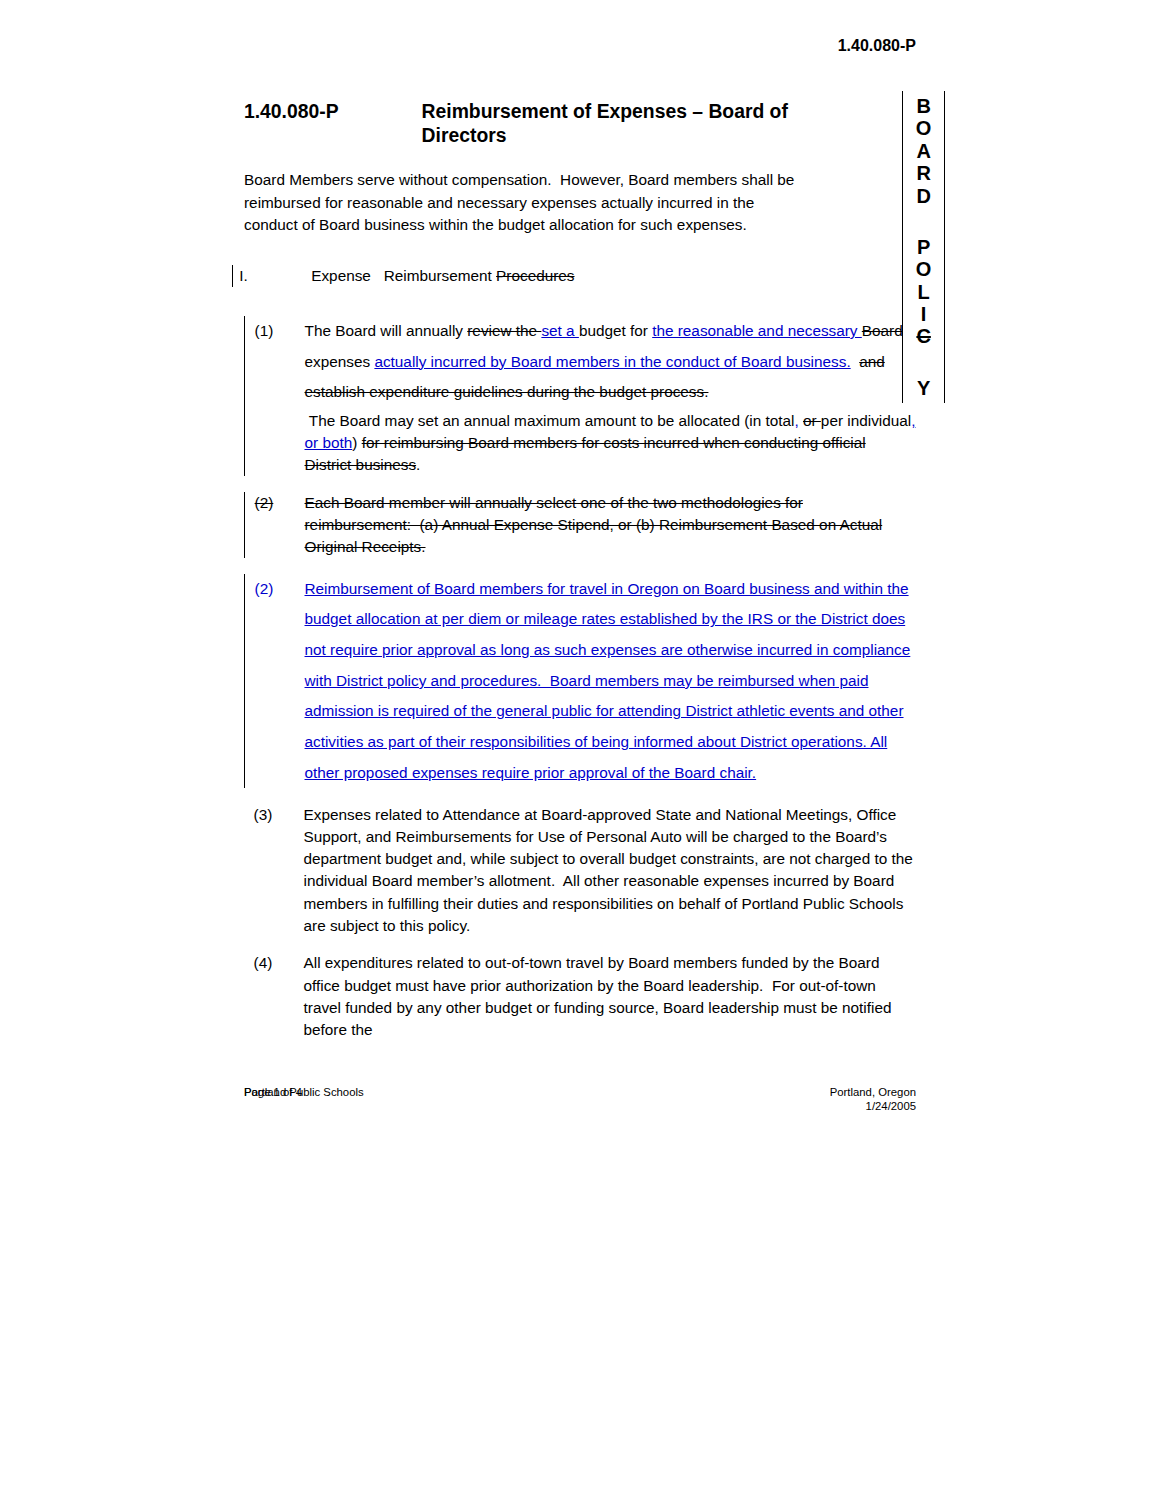1.40.080-P
B O A R D P O L I C Y
1.40.080-P Reimbursement of Expenses – Board of Directors
Board Members serve without compensation. However, Board members shall be reimbursed for reasonable and necessary expenses actually incurred in the conduct of Board business within the budget allocation for such expenses.
I. Expense Reimbursement Procedures
(1) The Board will annually review the set a budget for the reasonable and necessary Board expenses actually incurred by Board members in the conduct of Board business. and establish expenditure guidelines during the budget process. The Board may set an annual maximum amount to be allocated (in total, or per individual, or both) for reimbursing Board members for costs incurred when conducting official District business.
(2) Each Board member will annually select one of the two methodologies for reimbursement: (a) Annual Expense Stipend, or (b) Reimbursement Based on Actual Original Receipts.
(2) Reimbursement of Board members for travel in Oregon on Board business and within the budget allocation at per diem or mileage rates established by the IRS or the District does not require prior approval as long as such expenses are otherwise incurred in compliance with District policy and procedures. Board members may be reimbursed when paid admission is required of the general public for attending District athletic events and other activities as part of their responsibilities of being informed about District operations. All other proposed expenses require prior approval of the Board chair.
(3) Expenses related to Attendance at Board-approved State and National Meetings, Office Support, and Reimbursements for Use of Personal Auto will be charged to the Board’s department budget and, while subject to overall budget constraints, are not charged to the individual Board member’s allotment. All other reasonable expenses incurred by Board members in fulfilling their duties and responsibilities on behalf of Portland Public Schools are subject to this policy.
(4) All expenditures related to out-of-town travel by Board members funded by the Board office budget must have prior authorization by the Board leadership. For out-of-town travel funded by any other budget or funding source, Board leadership must be notified before the
Portland Public Schools Page 1 of 4 Portland, Oregon
1/24/2005